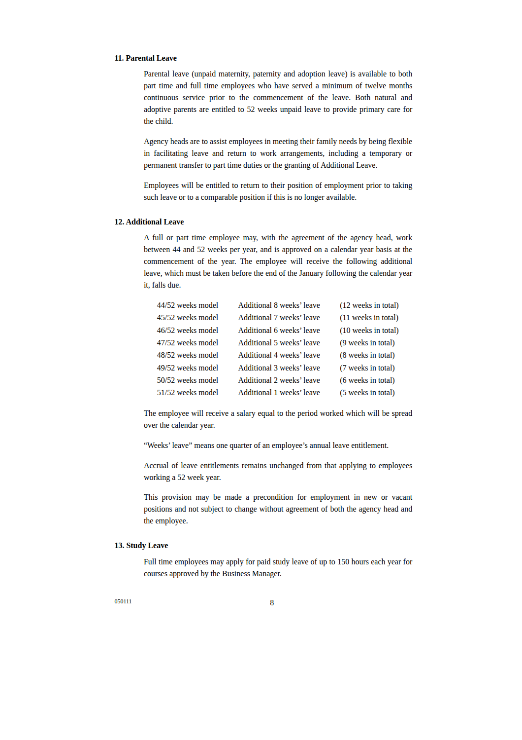11. Parental Leave
Parental leave (unpaid maternity, paternity and adoption leave) is available to both part time and full time employees who have served a minimum of twelve months continuous service prior to the commencement of the leave. Both natural and adoptive parents are entitled to 52 weeks unpaid leave to provide primary care for the child.
Agency heads are to assist employees in meeting their family needs by being flexible in facilitating leave and return to work arrangements, including a temporary or permanent transfer to part time duties or the granting of Additional Leave.
Employees will be entitled to return to their position of employment prior to taking such leave or to a comparable position if this is no longer available.
12. Additional Leave
A full or part time employee may, with the agreement of the agency head, work between 44 and 52 weeks per year, and is approved on a calendar year basis at the commencement of the year. The employee will receive the following additional leave, which must be taken before the end of the January following the calendar year it, falls due.
| 44/52 weeks model | Additional 8 weeks’ leave | (12 weeks in total) |
| 45/52 weeks model | Additional 7 weeks’ leave | (11 weeks in total) |
| 46/52 weeks model | Additional 6 weeks’ leave | (10 weeks in total) |
| 47/52 weeks model | Additional 5 weeks’ leave | (9 weeks in total) |
| 48/52 weeks model | Additional 4 weeks’ leave | (8 weeks in total) |
| 49/52 weeks model | Additional 3 weeks’ leave | (7 weeks in total) |
| 50/52 weeks model | Additional 2 weeks’ leave | (6 weeks in total) |
| 51/52 weeks model | Additional 1 weeks’ leave | (5 weeks in total) |
The employee will receive a salary equal to the period worked which will be spread over the calendar year.
“Weeks’ leave” means one quarter of an employee’s annual leave entitlement.
Accrual of leave entitlements remains unchanged from that applying to employees working a 52 week year.
This provision may be made a precondition for employment in new or vacant positions and not subject to change without agreement of both the agency head and the employee.
13. Study Leave
Full time employees may apply for paid study leave of up to 150 hours each year for courses approved by the Business Manager.
050111
8